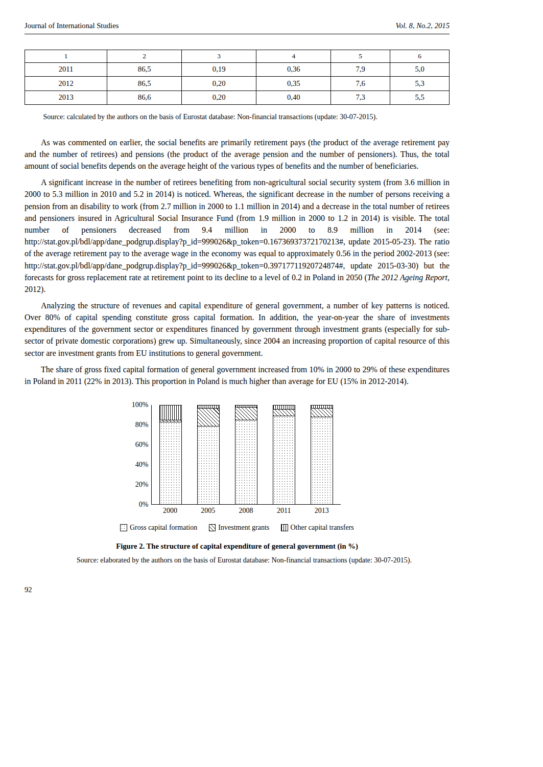Journal of International Studies Vol. 8, No.2, 2015
| 1 | 2 | 3 | 4 | 5 | 6 |
| --- | --- | --- | --- | --- | --- |
| 2011 | 86,5 | 0,19 | 0,36 | 7,9 | 5,0 |
| 2012 | 86,5 | 0,20 | 0,35 | 7,6 | 5,3 |
| 2013 | 86,6 | 0,20 | 0,40 | 7,3 | 5,5 |
Source: calculated by the authors on the basis of Eurostat database: Non-financial transactions (update: 30-07-2015).
As was commented on earlier, the social benefits are primarily retirement pays (the product of the average retirement pay and the number of retirees) and pensions (the product of the average pension and the number of pensioners). Thus, the total amount of social benefits depends on the average height of the various types of benefits and the number of beneficiaries.
A significant increase in the number of retirees benefiting from non-agricultural social security system (from 3.6 million in 2000 to 5.3 million in 2010 and 5.2 in 2014) is noticed. Whereas, the significant decrease in the number of persons receiving a pension from an disability to work (from 2.7 million in 2000 to 1.1 million in 2014) and a decrease in the total number of retirees and pensioners insured in Agricultural Social Insurance Fund (from 1.9 million in 2000 to 1.2 in 2014) is visible. The total number of pensioners decreased from 9.4 million in 2000 to 8.9 million in 2014 (see: http://stat.gov.pl/bdl/app/dane_podgrup.display?p_id=999026&p_token=0.16736937372170213#, update 2015-05-23). The ratio of the average retirement pay to the average wage in the economy was equal to approximately 0.56 in the period 2002-2013 (see: http://stat.gov.pl/bdl/app/dane_podgrup.display?p_id=999026&p_token=0.39717711920724874#, update 2015-03-30) but the forecasts for gross replacement rate at retirement point to its decline to a level of 0.2 in Poland in 2050 (The 2012 Ageing Report, 2012).
Analyzing the structure of revenues and capital expenditure of general government, a number of key patterns is noticed. Over 80% of capital spending constitute gross capital formation. In addition, the year-on-year the share of investments expenditures of the government sector or expenditures financed by government through investment grants (especially for sub-sector of private domestic corporations) grew up. Simultaneously, since 2004 an increasing proportion of capital resource of this sector are investment grants from EU institutions to general government.
The share of gross fixed capital formation of general government increased from 10% in 2000 to 29% of these expenditures in Poland in 2011 (22% in 2013). This proportion in Poland is much higher than average for EU (15% in 2012-2014).
100% 80% 60% 40% 20% 0%
2000 2005 2008 2011 2013
Gross capital formation Investment grants Other capital transfers
Figure 2. The structure of capital expenditure of general government (in %)
Source: elaborated by the authors on the basis of Eurostat database: Non-financial transactions (update: 30-07-2015).
92